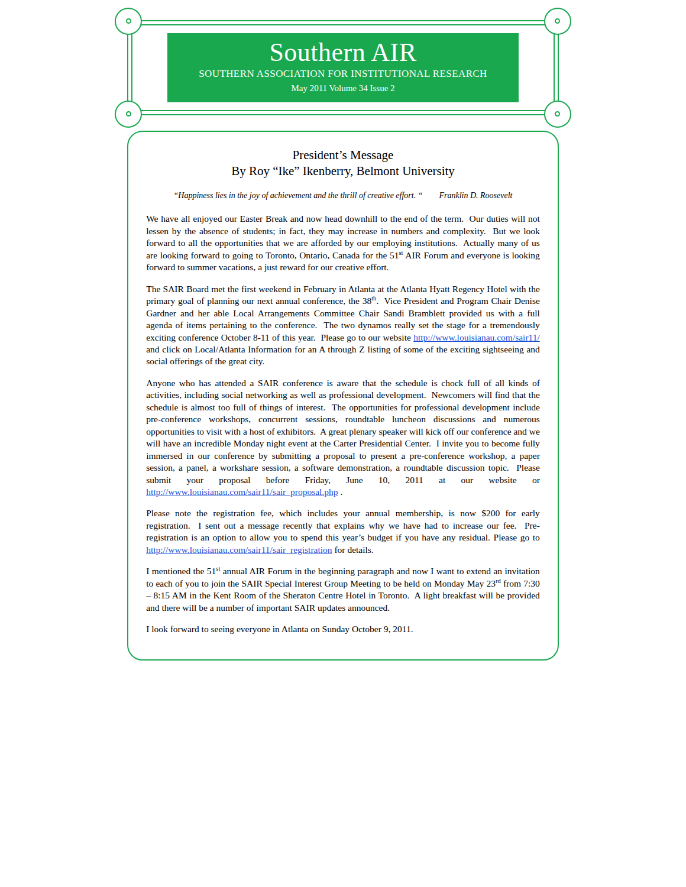Southern AIR
Southern Association for Institutional Research
May 2011 Volume 34 Issue 2
President’s Message
By Roy “Ike” Ikenberry, Belmont University
“Happiness lies in the joy of achievement and the thrill of creative effort. “Franklin D. Roosevelt
We have all enjoyed our Easter Break and now head downhill to the end of the term. Our duties will not lessen by the absence of students; in fact, they may increase in numbers and complexity. But we look forward to all the opportunities that we are afforded by our employing institutions. Actually many of us are looking forward to going to Toronto, Ontario, Canada for the 51st AIR Forum and everyone is looking forward to summer vacations, a just reward for our creative effort.
The SAIR Board met the first weekend in February in Atlanta at the Atlanta Hyatt Regency Hotel with the primary goal of planning our next annual conference, the 38th. Vice President and Program Chair Denise Gardner and her able Local Arrangements Committee Chair Sandi Bramblett provided us with a full agenda of items pertaining to the conference. The two dynamos really set the stage for a tremendously exciting conference October 8-11 of this year. Please go to our website http://www.louisianau.com/sair11/ and click on Local/Atlanta Information for an A through Z listing of some of the exciting sightseeing and social offerings of the great city.
Anyone who has attended a SAIR conference is aware that the schedule is chock full of all kinds of activities, including social networking as well as professional development. Newcomers will find that the schedule is almost too full of things of interest. The opportunities for professional development include pre-conference workshops, concurrent sessions, roundtable luncheon discussions and numerous opportunities to visit with a host of exhibitors. A great plenary speaker will kick off our conference and we will have an incredible Monday night event at the Carter Presidential Center. I invite you to become fully immersed in our conference by submitting a proposal to present a pre-conference workshop, a paper session, a panel, a workshare session, a software demonstration, a roundtable discussion topic. Please submit your proposal before Friday, June 10, 2011 at our website or http://www.louisianau.com/sair11/sair_proposal.php .
Please note the registration fee, which includes your annual membership, is now $200 for early registration. I sent out a message recently that explains why we have had to increase our fee. Pre-registration is an option to allow you to spend this year’s budget if you have any residual. Please go to http://www.louisianau.com/sair11/sair_registration for details.
I mentioned the 51st annual AIR Forum in the beginning paragraph and now I want to extend an invitation to each of you to join the SAIR Special Interest Group Meeting to be held on Monday May 23rd from 7:30 – 8:15 AM in the Kent Room of the Sheraton Centre Hotel in Toronto. A light breakfast will be provided and there will be a number of important SAIR updates announced.
I look forward to seeing everyone in Atlanta on Sunday October 9, 2011.